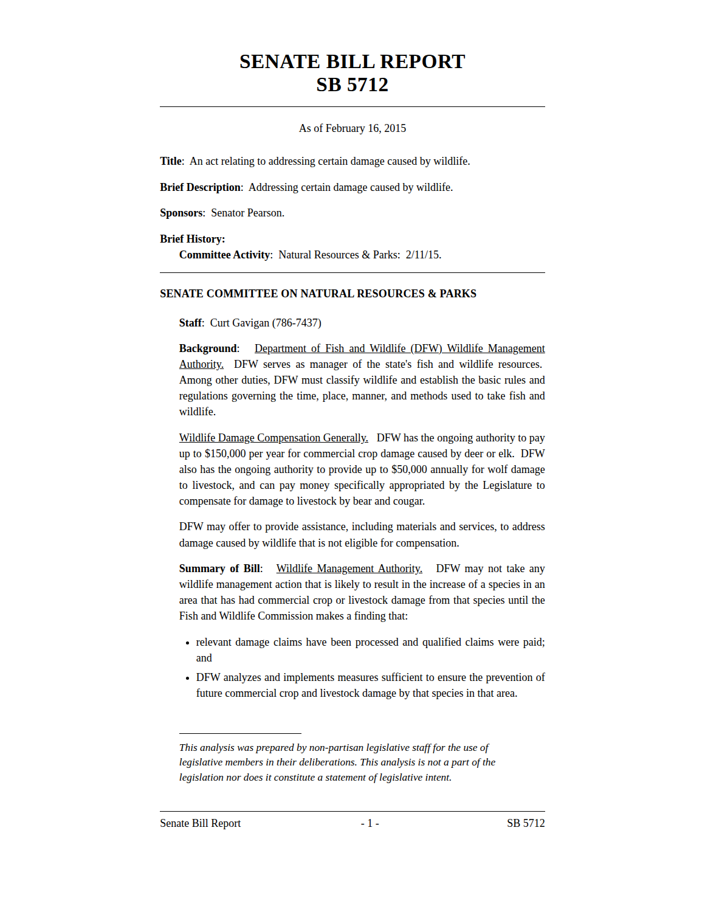SENATE BILL REPORT
SB 5712
As of February 16, 2015
Title: An act relating to addressing certain damage caused by wildlife.
Brief Description: Addressing certain damage caused by wildlife.
Sponsors: Senator Pearson.
Brief History:
Committee Activity: Natural Resources & Parks: 2/11/15.
SENATE COMMITTEE ON NATURAL RESOURCES & PARKS
Staff: Curt Gavigan (786-7437)
Background: Department of Fish and Wildlife (DFW) Wildlife Management Authority. DFW serves as manager of the state's fish and wildlife resources. Among other duties, DFW must classify wildlife and establish the basic rules and regulations governing the time, place, manner, and methods used to take fish and wildlife.
Wildlife Damage Compensation Generally. DFW has the ongoing authority to pay up to $150,000 per year for commercial crop damage caused by deer or elk. DFW also has the ongoing authority to provide up to $50,000 annually for wolf damage to livestock, and can pay money specifically appropriated by the Legislature to compensate for damage to livestock by bear and cougar.
DFW may offer to provide assistance, including materials and services, to address damage caused by wildlife that is not eligible for compensation.
Summary of Bill: Wildlife Management Authority. DFW may not take any wildlife management action that is likely to result in the increase of a species in an area that has had commercial crop or livestock damage from that species until the Fish and Wildlife Commission makes a finding that:
relevant damage claims have been processed and qualified claims were paid; and
DFW analyzes and implements measures sufficient to ensure the prevention of future commercial crop and livestock damage by that species in that area.
This analysis was prepared by non-partisan legislative staff for the use of legislative members in their deliberations. This analysis is not a part of the legislation nor does it constitute a statement of legislative intent.
Senate Bill Report
- 1 -
SB 5712